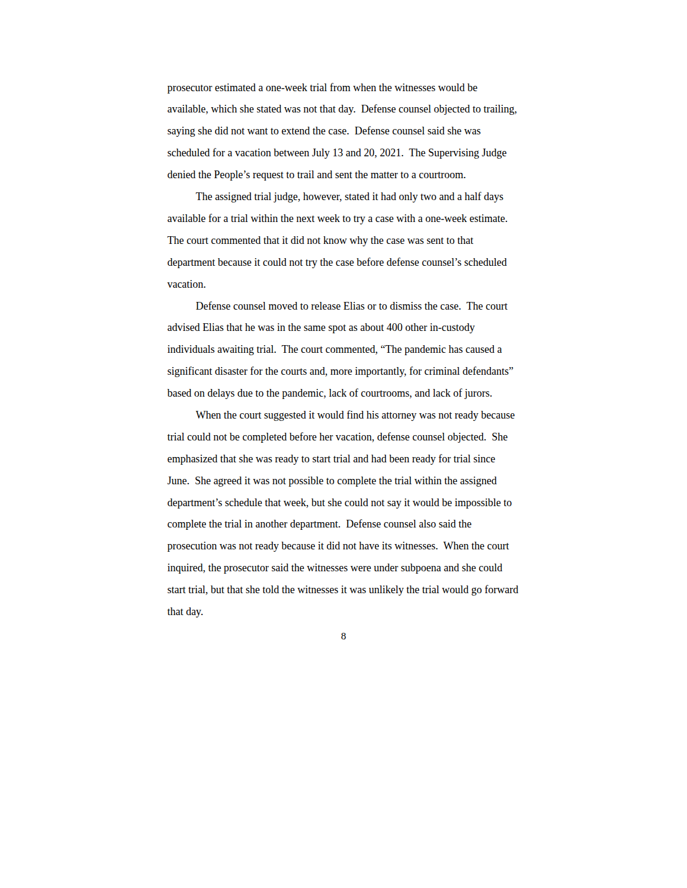prosecutor estimated a one-week trial from when the witnesses would be available, which she stated was not that day. Defense counsel objected to trailing, saying she did not want to extend the case. Defense counsel said she was scheduled for a vacation between July 13 and 20, 2021. The Supervising Judge denied the People’s request to trail and sent the matter to a courtroom.
The assigned trial judge, however, stated it had only two and a half days available for a trial within the next week to try a case with a one-week estimate. The court commented that it did not know why the case was sent to that department because it could not try the case before defense counsel’s scheduled vacation.
Defense counsel moved to release Elias or to dismiss the case. The court advised Elias that he was in the same spot as about 400 other in-custody individuals awaiting trial. The court commented, “The pandemic has caused a significant disaster for the courts and, more importantly, for criminal defendants” based on delays due to the pandemic, lack of courtrooms, and lack of jurors.
When the court suggested it would find his attorney was not ready because trial could not be completed before her vacation, defense counsel objected. She emphasized that she was ready to start trial and had been ready for trial since June. She agreed it was not possible to complete the trial within the assigned department’s schedule that week, but she could not say it would be impossible to complete the trial in another department. Defense counsel also said the prosecution was not ready because it did not have its witnesses. When the court inquired, the prosecutor said the witnesses were under subpoena and she could start trial, but that she told the witnesses it was unlikely the trial would go forward that day.
8